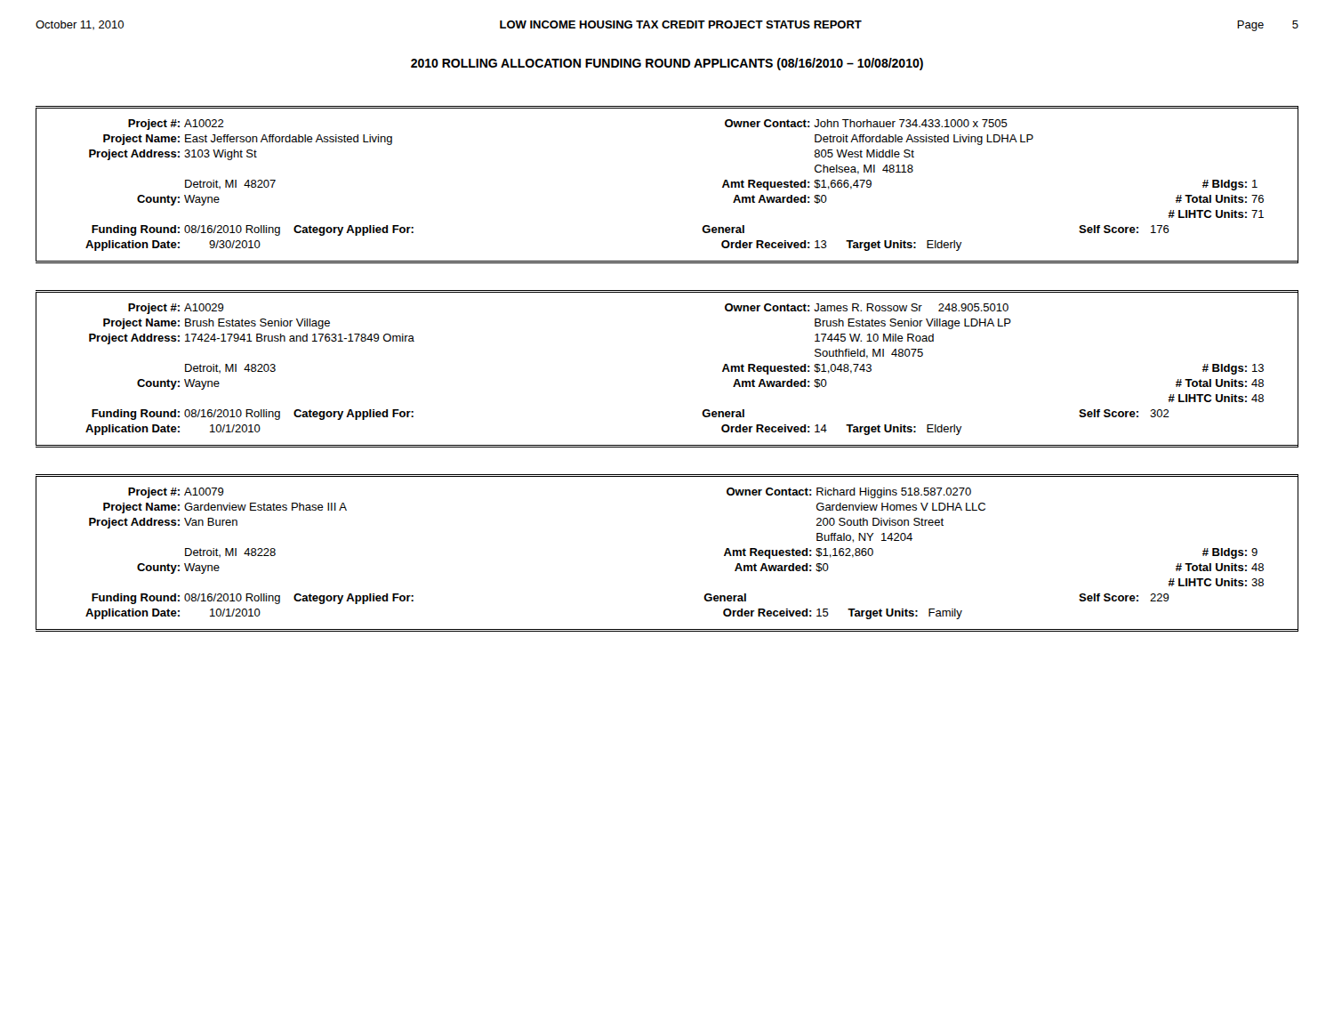October 11, 2010
LOW INCOME HOUSING TAX CREDIT PROJECT STATUS REPORT
Page 5
2010 ROLLING ALLOCATION FUNDING ROUND APPLICANTS (08/16/2010 – 10/08/2010)
| Project #: | A10022 | Owner Contact: | John Thorhauer 734.433.1000 x 7505 |
| Project Name: | East Jefferson Affordable Assisted Living | | Detroit Affordable Assisted Living LDHA LP |
| Project Address: | 3103 Wight St | | 805 West Middle St |
| | | | Chelsea, MI 48118 |
| | Detroit, MI 48207 | Amt Requested: | $1,666,479 | # Bldgs: | 1 |
| County: | Wayne | Amt Awarded: | $0 | # Total Units: | 76 |
| | | | | # LIHTC Units: | 71 |
| Funding Round: | 08/16/2010 Rolling Category Applied For: | General | Self Score: | 176 | |
| Application Date: | 9/30/2010 | Order Received: | 13 Target Units: Elderly | | |
| Project #: | A10029 | Owner Contact: | James R. Rossow Sr 248.905.5010 |
| Project Name: | Brush Estates Senior Village | | Brush Estates Senior Village LDHA LP |
| Project Address: | 17424-17941 Brush and 17631-17849 Omira | | 17445 W. 10 Mile Road |
| | | | Southfield, MI 48075 |
| | Detroit, MI 48203 | Amt Requested: | $1,048,743 | # Bldgs: | 13 |
| County: | Wayne | Amt Awarded: | $0 | # Total Units: | 48 |
| | | | | # LIHTC Units: | 48 |
| Funding Round: | 08/16/2010 Rolling Category Applied For: | General | Self Score: | 302 | |
| Application Date: | 10/1/2010 | Order Received: | 14 Target Units: Elderly | | |
| Project #: | A10079 | Owner Contact: | Richard Higgins 518.587.0270 |
| Project Name: | Gardenview Estates Phase III A | | Gardenview Homes V LDHA LLC |
| Project Address: | Van Buren | | 200 South Divison Street |
| | | | Buffalo, NY 14204 |
| | Detroit, MI 48228 | Amt Requested: | $1,162,860 | # Bldgs: | 9 |
| County: | Wayne | Amt Awarded: | $0 | # Total Units: | 48 |
| | | | | # LIHTC Units: | 38 |
| Funding Round: | 08/16/2010 Rolling Category Applied For: | General | Self Score: | 229 | |
| Application Date: | 10/1/2010 | Order Received: | 15 Target Units: Family | | |